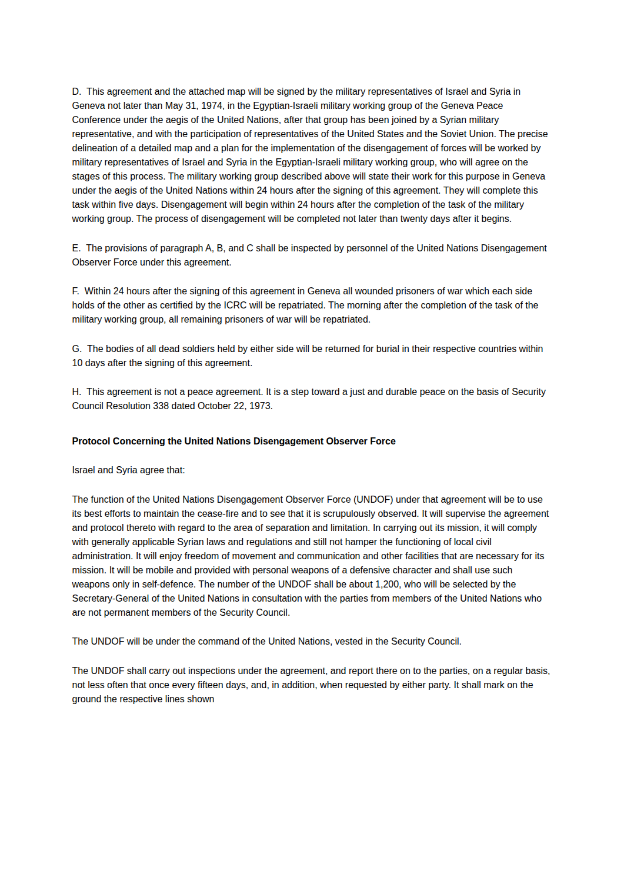D. This agreement and the attached map will be signed by the military representatives of Israel and Syria in Geneva not later than May 31, 1974, in the Egyptian-Israeli military working group of the Geneva Peace Conference under the aegis of the United Nations, after that group has been joined by a Syrian military representative, and with the participation of representatives of the United States and the Soviet Union. The precise delineation of a detailed map and a plan for the implementation of the disengagement of forces will be worked by military representatives of Israel and Syria in the Egyptian-Israeli military working group, who will agree on the stages of this process. The military working group described above will state their work for this purpose in Geneva under the aegis of the United Nations within 24 hours after the signing of this agreement. They will complete this task within five days. Disengagement will begin within 24 hours after the completion of the task of the military working group. The process of disengagement will be completed not later than twenty days after it begins.
E. The provisions of paragraph A, B, and C shall be inspected by personnel of the United Nations Disengagement Observer Force under this agreement.
F. Within 24 hours after the signing of this agreement in Geneva all wounded prisoners of war which each side holds of the other as certified by the ICRC will be repatriated. The morning after the completion of the task of the military working group, all remaining prisoners of war will be repatriated.
G. The bodies of all dead soldiers held by either side will be returned for burial in their respective countries within 10 days after the signing of this agreement.
H. This agreement is not a peace agreement. It is a step toward a just and durable peace on the basis of Security Council Resolution 338 dated October 22, 1973.
Protocol Concerning the United Nations Disengagement Observer Force
Israel and Syria agree that:
The function of the United Nations Disengagement Observer Force (UNDOF) under that agreement will be to use its best efforts to maintain the cease-fire and to see that it is scrupulously observed. It will supervise the agreement and protocol thereto with regard to the area of separation and limitation. In carrying out its mission, it will comply with generally applicable Syrian laws and regulations and still not hamper the functioning of local civil administration. It will enjoy freedom of movement and communication and other facilities that are necessary for its mission. It will be mobile and provided with personal weapons of a defensive character and shall use such weapons only in self-defence. The number of the UNDOF shall be about 1,200, who will be selected by the Secretary-General of the United Nations in consultation with the parties from members of the United Nations who are not permanent members of the Security Council.
The UNDOF will be under the command of the United Nations, vested in the Security Council.
The UNDOF shall carry out inspections under the agreement, and report there on to the parties, on a regular basis, not less often that once every fifteen days, and, in addition, when requested by either party. It shall mark on the ground the respective lines shown